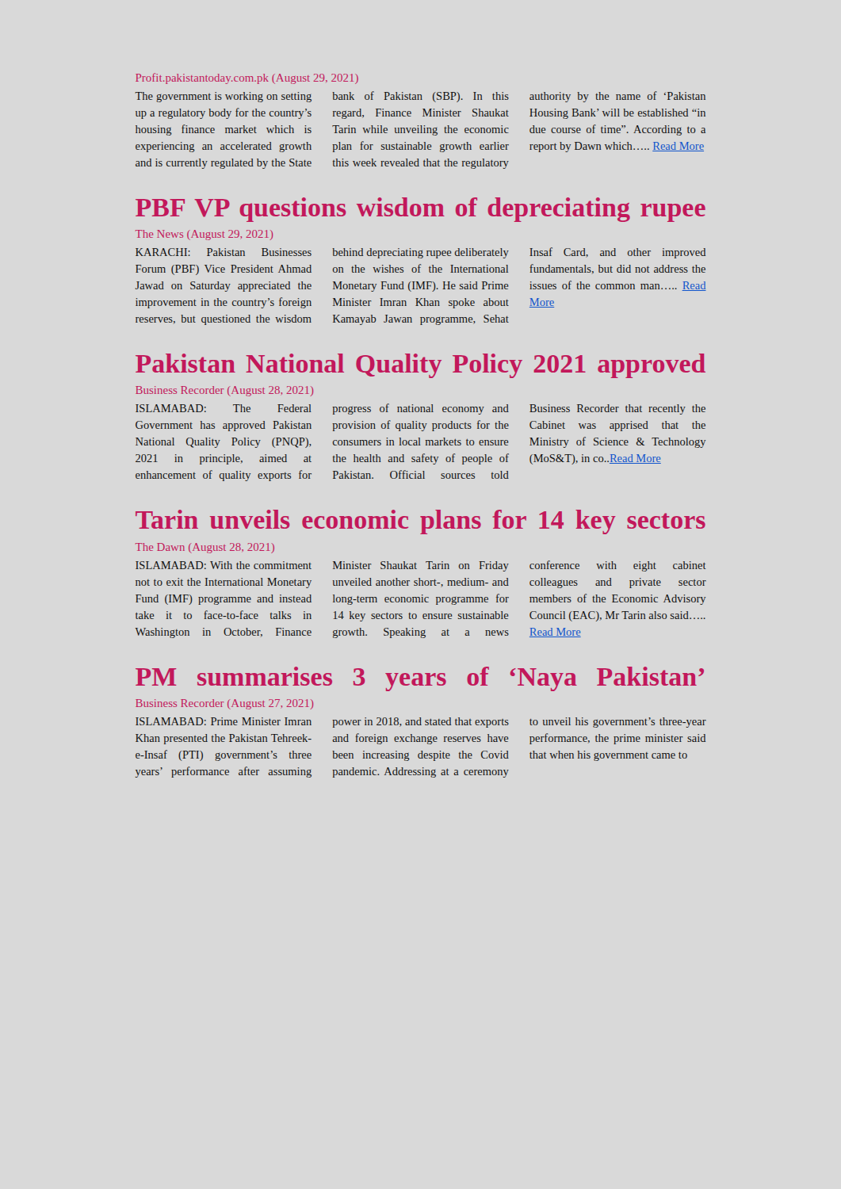Profit.pakistantoday.com.pk (August 29, 2021)
The government is working on setting up a regulatory body for the country’s housing finance market which is experiencing an accelerated growth and is currently regulated by the State bank of Pakistan (SBP). In this regard, Finance Minister Shaukat Tarin while unveiling the economic plan for sustainable growth earlier this week revealed that the regulatory authority by the name of ‘Pakistan Housing Bank’ will be established “in due course of time”. According to a report by Dawn which….. Read More
PBF VP questions wisdom of depreciating rupee
The News (August 29, 2021)
KARACHI: Pakistan Businesses Forum (PBF) Vice President Ahmad Jawad on Saturday appreciated the improvement in the country’s foreign reserves, but questioned the wisdom behind depreciating rupee deliberately on the wishes of the International Monetary Fund (IMF). He said Prime Minister Imran Khan spoke about Kamayab Jawan programme, Sehat Insaf Card, and other improved fundamentals, but did not address the issues of the common man….. Read More
Pakistan National Quality Policy 2021 approved
Business Recorder (August 28, 2021)
ISLAMABAD: The Federal Government has approved Pakistan National Quality Policy (PNQP), 2021 in principle, aimed at enhancement of quality exports for progress of national economy and provision of quality products for the consumers in local markets to ensure the health and safety of people of Pakistan. Official sources told Business Recorder that recently the Cabinet was apprised that the Ministry of Science & Technology (MoS&T), in co..Read More
Tarin unveils economic plans for 14 key sectors
The Dawn (August 28, 2021)
ISLAMABAD: With the commitment not to exit the International Monetary Fund (IMF) programme and instead take it to face-to-face talks in Washington in October, Finance Minister Shaukat Tarin on Friday unveiled another short-, medium- and long-term economic programme for 14 key sectors to ensure sustainable growth. Speaking at a news conference with eight cabinet colleagues and private sector members of the Economic Advisory Council (EAC), Mr Tarin also said….. Read More
PM summarises 3 years of ‘Naya Pakistan’
Business Recorder (August 27, 2021)
ISLAMABAD: Prime Minister Imran Khan presented the Pakistan Tehreek-e-Insaf (PTI) government’s three years’ performance after assuming power in 2018, and stated that exports and foreign exchange reserves have been increasing despite the Covid pandemic. Addressing at a ceremony to unveil his government’s three-year performance, the prime minister said that when his government came to